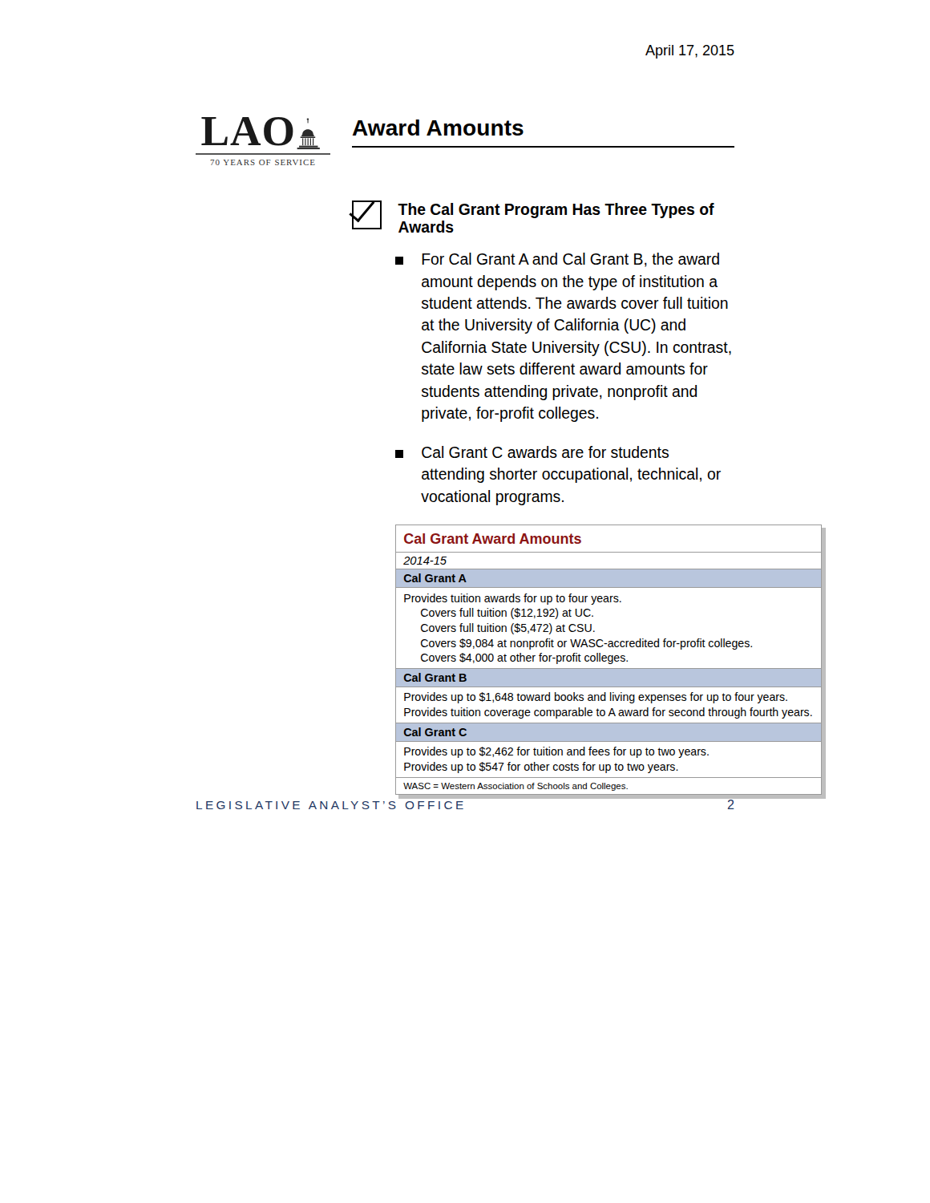April 17, 2015
LAO
70 YEARS OF SERVICE
Award Amounts
The Cal Grant Program Has Three Types of Awards
For Cal Grant A and Cal Grant B, the award amount depends on the type of institution a student attends. The awards cover full tuition at the University of California (UC) and California State University (CSU). In contrast, state law sets different award amounts for students attending private, nonprofit and private, for-profit colleges.
Cal Grant C awards are for students attending shorter occupational, technical, or vocational programs.
Cal Grant Award Amounts
| 2014-15 |
| Cal Grant A |
| Provides tuition awards for up to four years. Covers full tuition ($12,192) at UC. Covers full tuition ($5,472) at CSU. Covers $9,084 at nonprofit or WASC-accredited for-profit colleges. Covers $4,000 at other for-profit colleges. |
| Cal Grant B |
| Provides up to $1,648 toward books and living expenses for up to four years. Provides tuition coverage comparable to A award for second through fourth years. |
| Cal Grant C |
| Provides up to $2,462 for tuition and fees for up to two years. Provides up to $547 for other costs for up to two years. |
| WASC = Western Association of Schools and Colleges. |
LEGISLATIVE ANALYST’S OFFICE
2